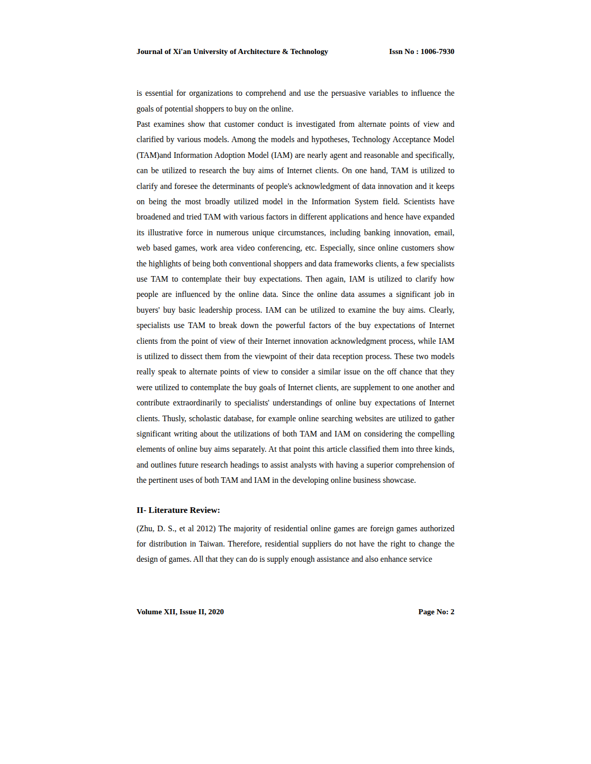Journal of Xi'an University of Architecture & Technology
Issn No : 1006-7930
is essential for organizations to comprehend and use the persuasive variables to influence the goals of potential shoppers to buy on the online.
Past examines show that customer conduct is investigated from alternate points of view and clarified by various models. Among the models and hypotheses, Technology Acceptance Model (TAM)and Information Adoption Model (IAM) are nearly agent and reasonable and specifically, can be utilized to research the buy aims of Internet clients. On one hand, TAM is utilized to clarify and foresee the determinants of people's acknowledgment of data innovation and it keeps on being the most broadly utilized model in the Information System field. Scientists have broadened and tried TAM with various factors in different applications and hence have expanded its illustrative force in numerous unique circumstances, including banking innovation, email, web based games, work area video conferencing, etc. Especially, since online customers show the highlights of being both conventional shoppers and data frameworks clients, a few specialists use TAM to contemplate their buy expectations. Then again, IAM is utilized to clarify how people are influenced by the online data. Since the online data assumes a significant job in buyers' buy basic leadership process. IAM can be utilized to examine the buy aims. Clearly, specialists use TAM to break down the powerful factors of the buy expectations of Internet clients from the point of view of their Internet innovation acknowledgment process, while IAM is utilized to dissect them from the viewpoint of their data reception process. These two models really speak to alternate points of view to consider a similar issue on the off chance that they were utilized to contemplate the buy goals of Internet clients, are supplement to one another and contribute extraordinarily to specialists' understandings of online buy expectations of Internet clients. Thusly, scholastic database, for example online searching websites are utilized to gather significant writing about the utilizations of both TAM and IAM on considering the compelling elements of online buy aims separately. At that point this article classified them into three kinds, and outlines future research headings to assist analysts with having a superior comprehension of the pertinent uses of both TAM and IAM in the developing online business showcase.
II- Literature Review:
(Zhu, D. S., et al 2012) The majority of residential online games are foreign games authorized for distribution in Taiwan. Therefore, residential suppliers do not have the right to change the design of games. All that they can do is supply enough assistance and also enhance service
Volume XII, Issue II, 2020
Page No: 2